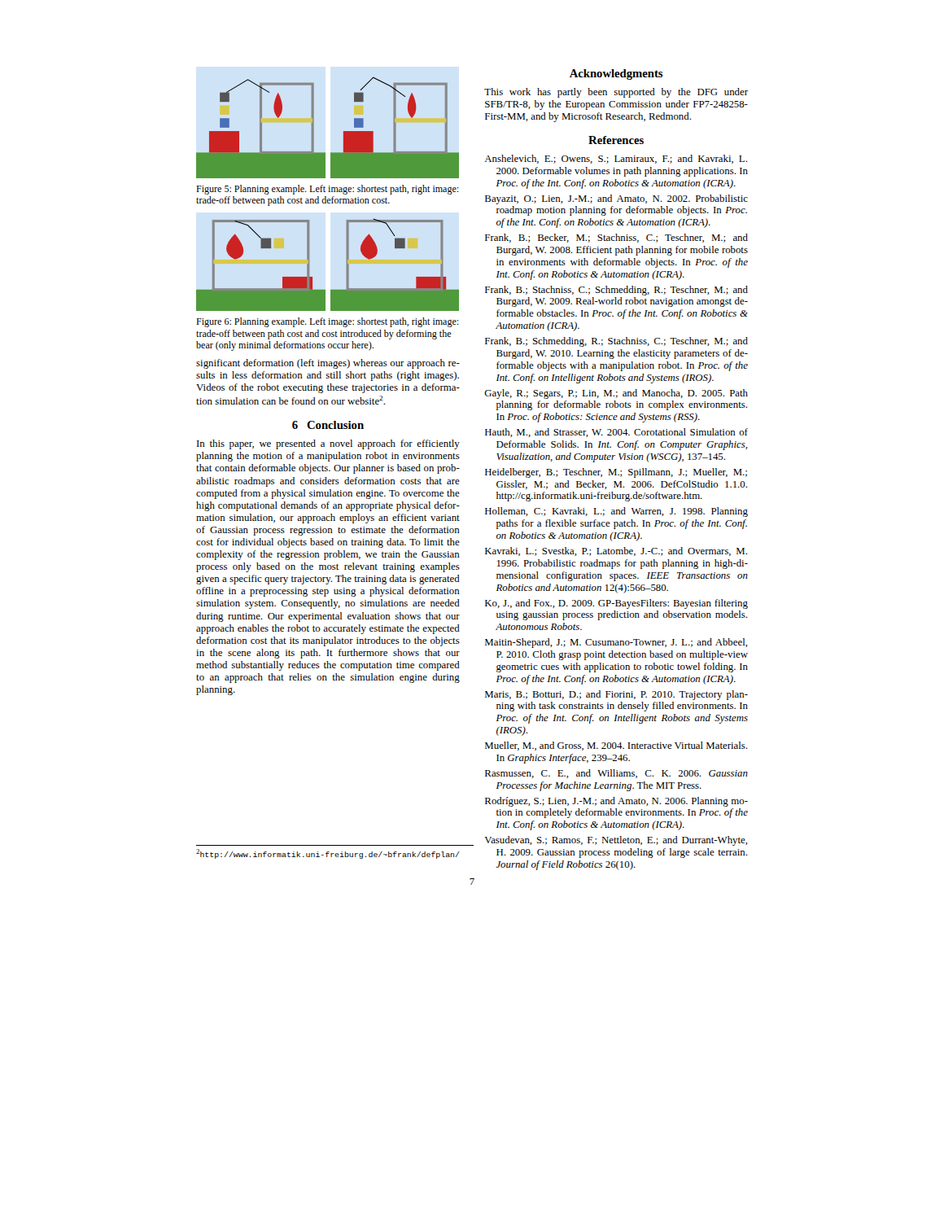Figure 5: Planning example. Left image: shortest path, right image: trade-off between path cost and deformation cost.
Figure 6: Planning example. Left image: shortest path, right image: trade-off between path cost and cost introduced by deforming the bear (only minimal deformations occur here).
significant deformation (left images) whereas our approach results in less deformation and still short paths (right images). Videos of the robot executing these trajectories in a deformation simulation can be found on our website2.
6 Conclusion
In this paper, we presented a novel approach for efficiently planning the motion of a manipulation robot in environments that contain deformable objects. Our planner is based on probabilistic roadmaps and considers deformation costs that are computed from a physical simulation engine. To overcome the high computational demands of an appropriate physical deformation simulation, our approach employs an efficient variant of Gaussian process regression to estimate the deformation cost for individual objects based on training data. To limit the complexity of the regression problem, we train the Gaussian process only based on the most relevant training examples given a specific query trajectory. The training data is generated offline in a preprocessing step using a physical deformation simulation system. Consequently, no simulations are needed during runtime. Our experimental evaluation shows that our approach enables the robot to accurately estimate the expected deformation cost that its manipulator introduces to the objects in the scene along its path. It furthermore shows that our method substantially reduces the computation time compared to an approach that relies on the simulation engine during planning.
Acknowledgments
This work has partly been supported by the DFG under SFB/TR-8, by the European Commission under FP7-248258-First-MM, and by Microsoft Research, Redmond.
References
Anshelevich, E.; Owens, S.; Lamiraux, F.; and Kavraki, L. 2000. Deformable volumes in path planning applications. In Proc. of the Int. Conf. on Robotics & Automation (ICRA).
Bayazit, O.; Lien, J.-M.; and Amato, N. 2002. Probabilistic roadmap motion planning for deformable objects. In Proc. of the Int. Conf. on Robotics & Automation (ICRA).
Frank, B.; Becker, M.; Stachniss, C.; Teschner, M.; and Burgard, W. 2008. Efficient path planning for mobile robots in environments with deformable objects. In Proc. of the Int. Conf. on Robotics & Automation (ICRA).
Frank, B.; Stachniss, C.; Schmedding, R.; Teschner, M.; and Burgard, W. 2009. Real-world robot navigation amongst deformable obstacles. In Proc. of the Int. Conf. on Robotics & Automation (ICRA).
Frank, B.; Schmedding, R.; Stachniss, C.; Teschner, M.; and Burgard, W. 2010. Learning the elasticity parameters of deformable objects with a manipulation robot. In Proc. of the Int. Conf. on Intelligent Robots and Systems (IROS).
Gayle, R.; Segars, P.; Lin, M.; and Manocha, D. 2005. Path planning for deformable robots in complex environments. In Proc. of Robotics: Science and Systems (RSS).
Hauth, M., and Strasser, W. 2004. Corotational Simulation of Deformable Solids. In Int. Conf. on Computer Graphics, Visualization, and Computer Vision (WSCG), 137–145.
Heidelberger, B.; Teschner, M.; Spillmann, J.; Mueller, M.; Gissler, M.; and Becker, M. 2006. DefColStudio 1.1.0. http://cg.informatik.uni-freiburg.de/software.htm.
Holleman, C.; Kavraki, L.; and Warren, J. 1998. Planning paths for a flexible surface patch. In Proc. of the Int. Conf. on Robotics & Automation (ICRA).
Kavraki, L.; Svestka, P.; Latombe, J.-C.; and Overmars, M. 1996. Probabilistic roadmaps for path planning in high-dimensional configuration spaces. IEEE Transactions on Robotics and Automation 12(4):566–580.
Ko, J., and Fox., D. 2009. GP-BayesFilters: Bayesian filtering using gaussian process prediction and observation models. Autonomous Robots.
Maitin-Shepard, J.; M. Cusumano-Towner, J. L.; and Abbeel, P. 2010. Cloth grasp point detection based on multiple-view geometric cues with application to robotic towel folding. In Proc. of the Int. Conf. on Robotics & Automation (ICRA).
Maris, B.; Botturi, D.; and Fiorini, P. 2010. Trajectory planning with task constraints in densely filled environments. In Proc. of the Int. Conf. on Intelligent Robots and Systems (IROS).
Mueller, M., and Gross, M. 2004. Interactive Virtual Materials. In Graphics Interface, 239–246.
Rasmussen, C. E., and Williams, C. K. 2006. Gaussian Processes for Machine Learning. The MIT Press.
Rodríguez, S.; Lien, J.-M.; and Amato, N. 2006. Planning motion in completely deformable environments. In Proc. of the Int. Conf. on Robotics & Automation (ICRA).
Vasudevan, S.; Ramos, F.; Nettleton, E.; and Durrant-Whyte, H. 2009. Gaussian process modeling of large scale terrain. Journal of Field Robotics 26(10).
2 http://www.informatik.uni-freiburg.de/~bfrank/defplan/
7